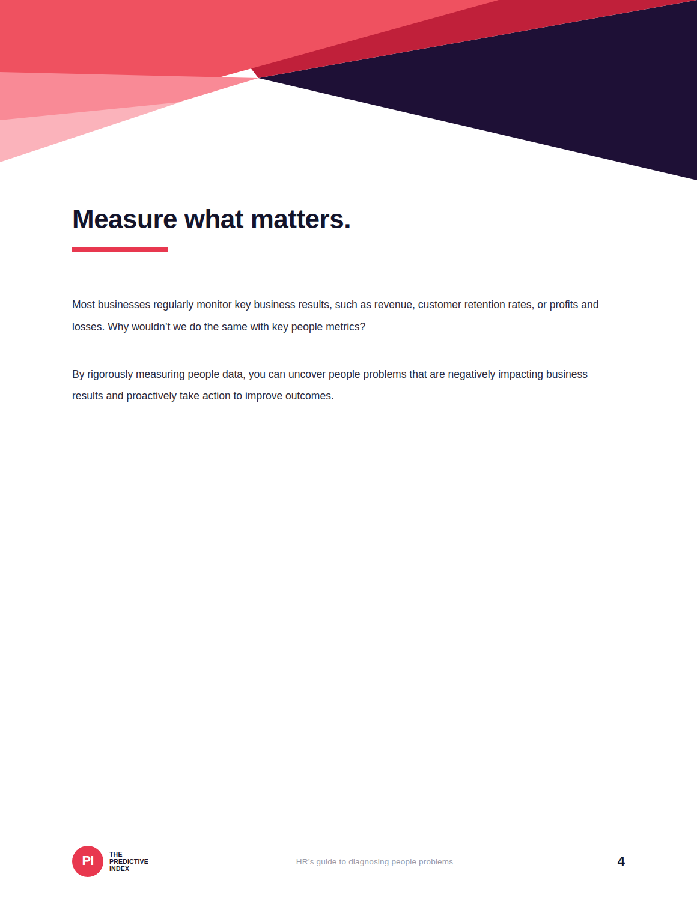Measure what matters.
Most businesses regularly monitor key business results, such as revenue, customer retention rates, or profits and losses. Why wouldn’t we do the same with key people metrics?
By rigorously measuring people data, you can uncover people problems that are negatively impacting business results and proactively take action to improve outcomes.
PI
The
Predictive
Index
HR’s guide to diagnosing people problems
4